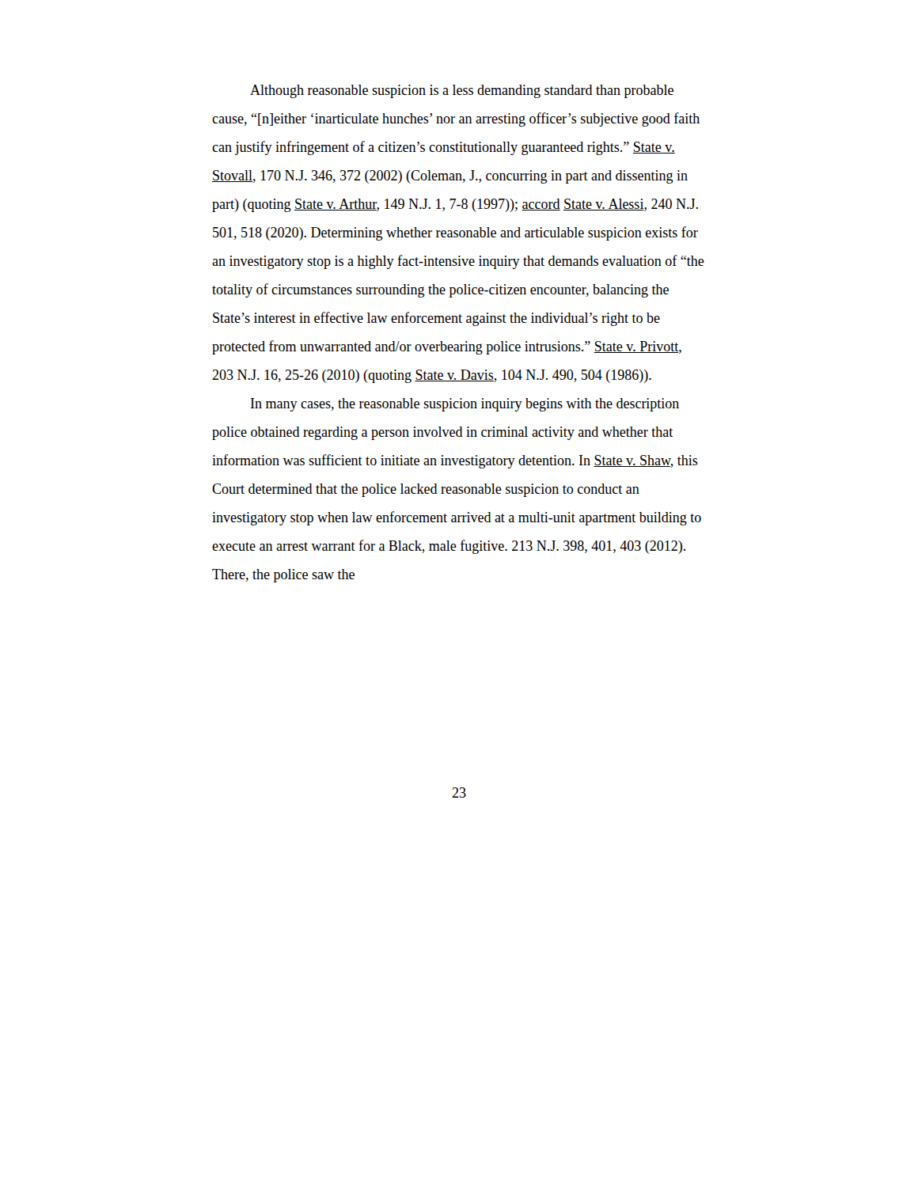Although reasonable suspicion is a less demanding standard than probable cause, “[n]either ‘inarticulate hunches’ nor an arresting officer’s subjective good faith can justify infringement of a citizen’s constitutionally guaranteed rights.” State v. Stovall, 170 N.J. 346, 372 (2002) (Coleman, J., concurring in part and dissenting in part) (quoting State v. Arthur, 149 N.J. 1, 7-8 (1997)); accord State v. Alessi, 240 N.J. 501, 518 (2020). Determining whether reasonable and articulable suspicion exists for an investigatory stop is a highly fact-intensive inquiry that demands evaluation of “the totality of circumstances surrounding the police-citizen encounter, balancing the State’s interest in effective law enforcement against the individual’s right to be protected from unwarranted and/or overbearing police intrusions.” State v. Privott, 203 N.J. 16, 25-26 (2010) (quoting State v. Davis, 104 N.J. 490, 504 (1986)).
In many cases, the reasonable suspicion inquiry begins with the description police obtained regarding a person involved in criminal activity and whether that information was sufficient to initiate an investigatory detention. In State v. Shaw, this Court determined that the police lacked reasonable suspicion to conduct an investigatory stop when law enforcement arrived at a multi-unit apartment building to execute an arrest warrant for a Black, male fugitive. 213 N.J. 398, 401, 403 (2012). There, the police saw the
23